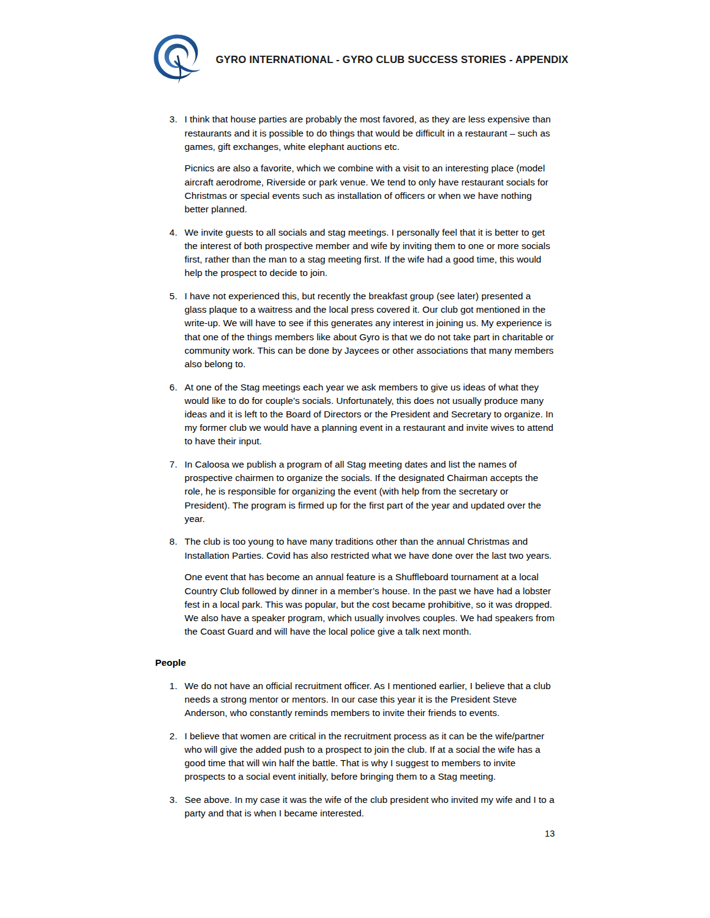GYRO INTERNATIONAL - GYRO CLUB SUCCESS STORIES - APPENDIX
I think that house parties are probably the most favored, as they are less expensive than restaurants and it is possible to do things that would be difficult in a restaurant – such as games, gift exchanges, white elephant auctions etc.
Picnics are also a favorite, which we combine with a visit to an interesting place (model aircraft aerodrome, Riverside or park venue. We tend to only have restaurant socials for Christmas or special events such as installation of officers or when we have nothing better planned.
We invite guests to all socials and stag meetings. I personally feel that it is better to get the interest of both prospective member and wife by inviting them to one or more socials first, rather than the man to a stag meeting first. If the wife had a good time, this would help the prospect to decide to join.
I have not experienced this, but recently the breakfast group (see later) presented a glass plaque to a waitress and the local press covered it. Our club got mentioned in the write-up. We will have to see if this generates any interest in joining us. My experience is that one of the things members like about Gyro is that we do not take part in charitable or community work. This can be done by Jaycees or other associations that many members also belong to.
At one of the Stag meetings each year we ask members to give us ideas of what they would like to do for couple’s socials. Unfortunately, this does not usually produce many ideas and it is left to the Board of Directors or the President and Secretary to organize. In my former club we would have a planning event in a restaurant and invite wives to attend to have their input.
In Caloosa we publish a program of all Stag meeting dates and list the names of prospective chairmen to organize the socials. If the designated Chairman accepts the role, he is responsible for organizing the event (with help from the secretary or President). The program is firmed up for the first part of the year and updated over the year.
The club is too young to have many traditions other than the annual Christmas and Installation Parties. Covid has also restricted what we have done over the last two years.
One event that has become an annual feature is a Shuffleboard tournament at a local Country Club followed by dinner in a member’s house. In the past we have had a lobster fest in a local park. This was popular, but the cost became prohibitive, so it was dropped. We also have a speaker program, which usually involves couples. We had speakers from the Coast Guard and will have the local police give a talk next month.
People
We do not have an official recruitment officer. As I mentioned earlier, I believe that a club needs a strong mentor or mentors. In our case this year it is the President Steve Anderson, who constantly reminds members to invite their friends to events.
I believe that women are critical in the recruitment process as it can be the wife/partner who will give the added push to a prospect to join the club. If at a social the wife has a good time that will win half the battle. That is why I suggest to members to invite prospects to a social event initially, before bringing them to a Stag meeting.
See above. In my case it was the wife of the club president who invited my wife and I to a party and that is when I became interested.
13